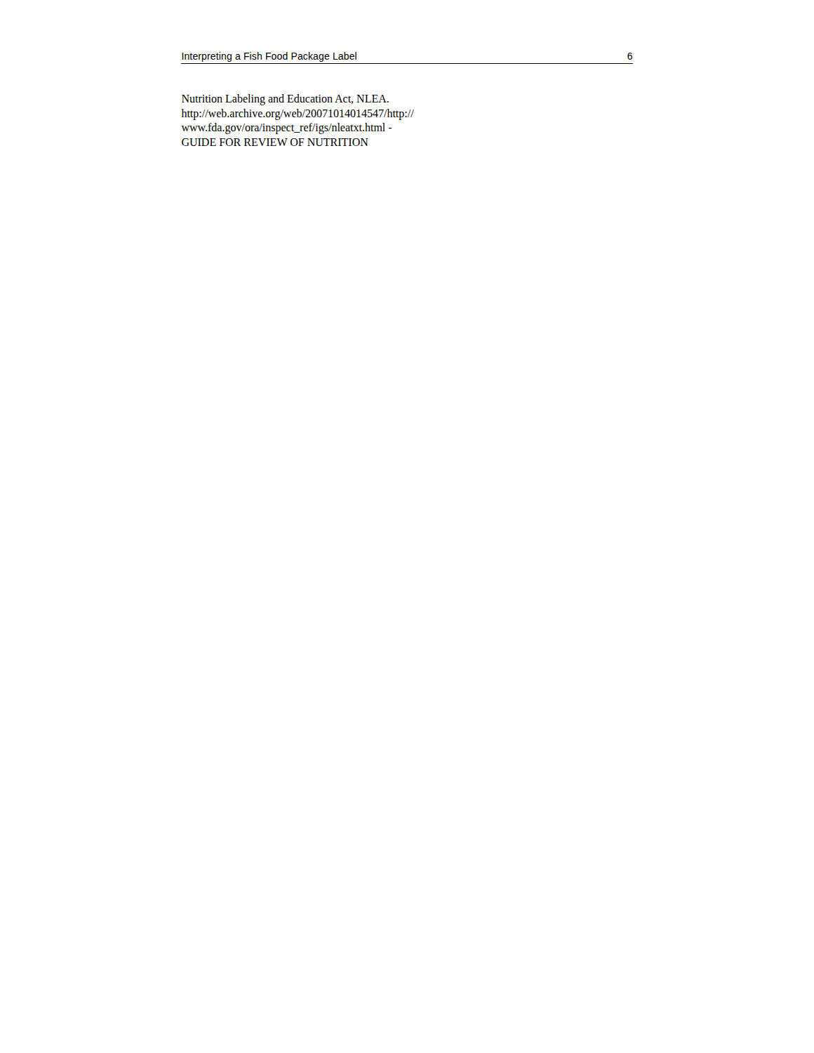Interpreting a Fish Food Package Label 6
Nutrition Labeling and Education Act, NLEA.
http://web.archive.org/web/20071014014547/http://
www.fda.gov/ora/inspect_ref/igs/nleatxt.html -
GUIDE FOR REVIEW OF NUTRITION